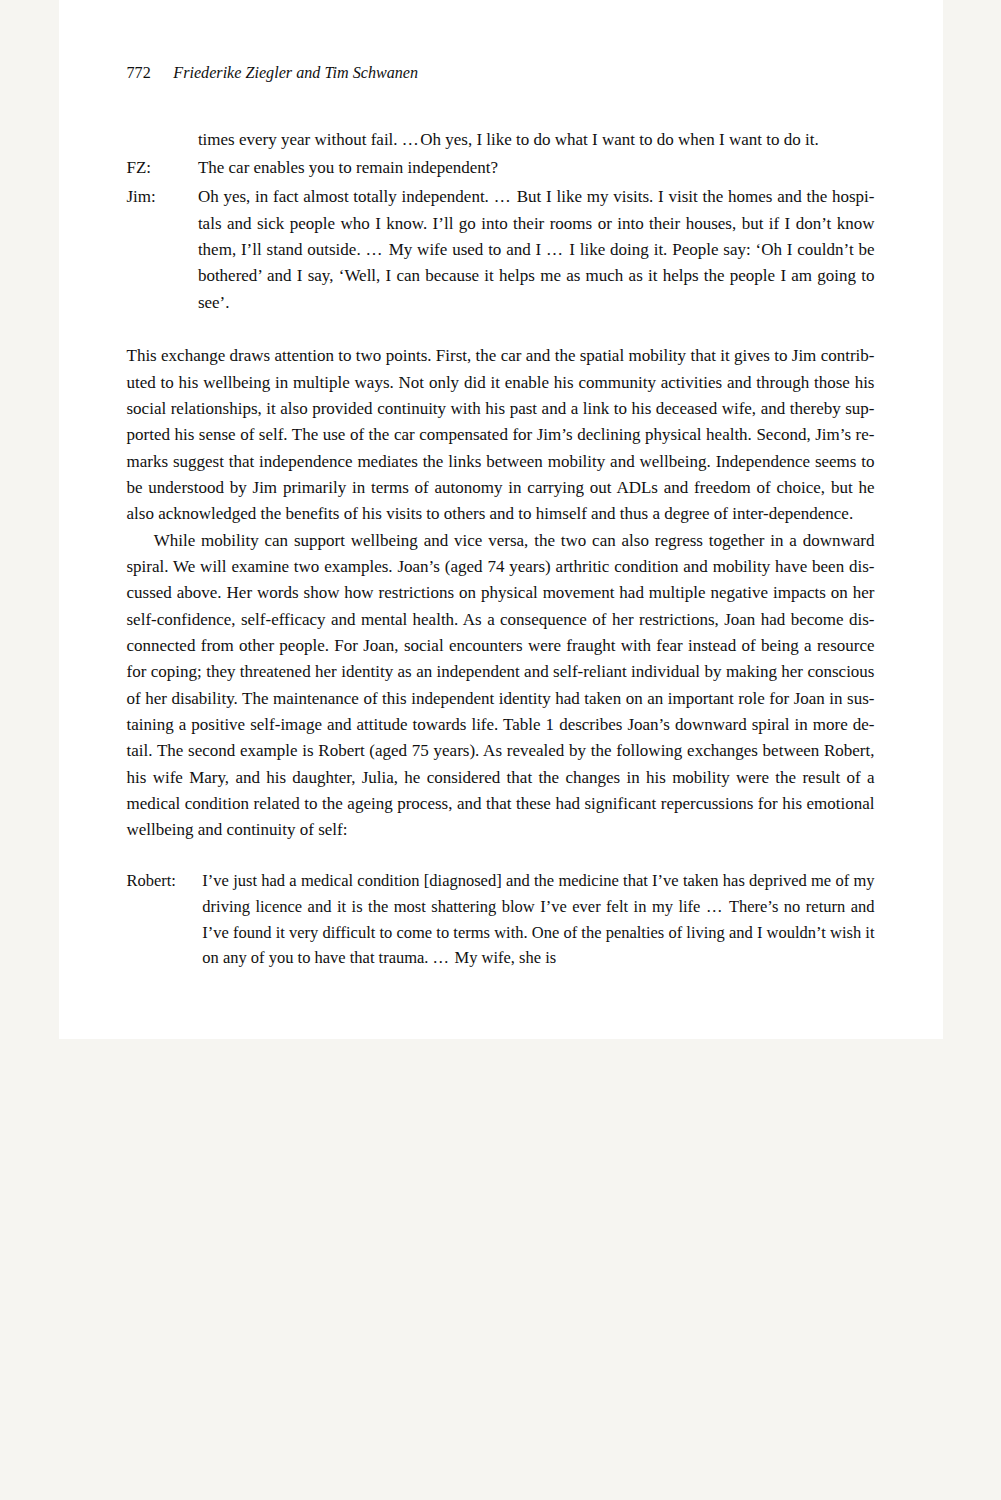772 Friederike Ziegler and Tim Schwanen
times every year without fail. …Oh yes, I like to do what I want to do when I want to do it.
FZ:
The car enables you to remain independent?
Jim:
Oh yes, in fact almost totally independent. … But I like my visits. I visit the homes and the hospitals and sick people who I know. I’ll go into their rooms or into their houses, but if I don’t know them, I’ll stand outside. … My wife used to and I … I like doing it. People say: ‘Oh I couldn’t be bothered’ and I say, ‘Well, I can because it helps me as much as it helps the people I am going to see’.
This exchange draws attention to two points. First, the car and the spatial mobility that it gives to Jim contributed to his wellbeing in multiple ways. Not only did it enable his community activities and through those his social relationships, it also provided continuity with his past and a link to his deceased wife, and thereby supported his sense of self. The use of the car compensated for Jim’s declining physical health. Second, Jim’s remarks suggest that independence mediates the links between mobility and wellbeing. Independence seems to be understood by Jim primarily in terms of autonomy in carrying out ADLs and freedom of choice, but he also acknowledged the benefits of his visits to others and to himself and thus a degree of inter-dependence.
While mobility can support wellbeing and vice versa, the two can also regress together in a downward spiral. We will examine two examples. Joan’s (aged 74 years) arthritic condition and mobility have been discussed above. Her words show how restrictions on physical movement had multiple negative impacts on her self-confidence, self-efficacy and mental health. As a consequence of her restrictions, Joan had become disconnected from other people. For Joan, social encounters were fraught with fear instead of being a resource for coping; they threatened her identity as an independent and self-reliant individual by making her conscious of her disability. The maintenance of this independent identity had taken on an important role for Joan in sustaining a positive self-image and attitude towards life. Table 1 describes Joan’s downward spiral in more detail. The second example is Robert (aged 75 years). As revealed by the following exchanges between Robert, his wife Mary, and his daughter, Julia, he considered that the changes in his mobility were the result of a medical condition related to the ageing process, and that these had significant repercussions for his emotional wellbeing and continuity of self:
Robert:
I’ve just had a medical condition [diagnosed] and the medicine that I’ve taken has deprived me of my driving licence and it is the most shattering blow I’ve ever felt in my life … There’s no return and I’ve found it very difficult to come to terms with. One of the penalties of living and I wouldn’t wish it on any of you to have that trauma. … My wife, she is